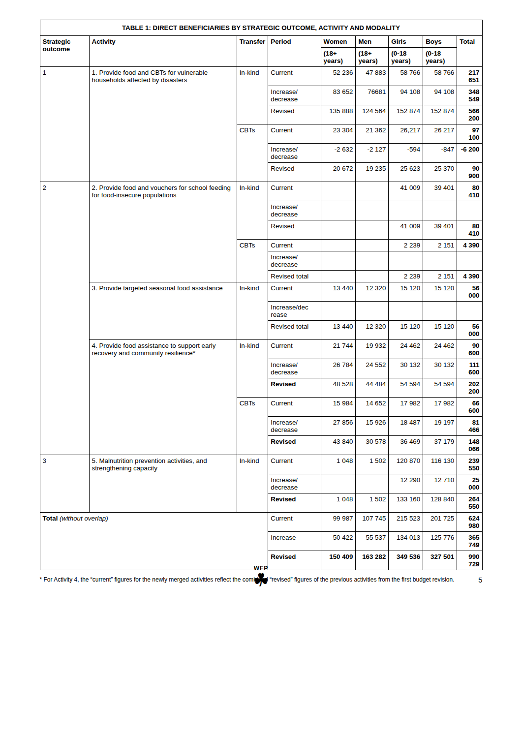TABLE 1: DIRECT BENEFICIARIES BY STRATEGIC OUTCOME, ACTIVITY AND MODALITY
| Strategic outcome | Activity | Transfer | Period | Women | Men | Girls | Boys | Total |
| --- | --- | --- | --- | --- | --- | --- | --- | --- |
| (18+ years) | (18+ years) | (0-18 years) | (0-18 years) |
| 1 | 1. Provide food and CBTs for vulnerable households affected by disasters | In-kind | Current | 52 236 | 47 883 | 58 766 | 58 766 | 217 651 |
| Increase/ decrease | 83 652 | 76681 | 94 108 | 94 108 | 348 549 |
| Revised | 135 888 | 124 564 | 152 874 | 152 874 | 566 200 |
| CBTs | Current | 23 304 | 21 362 | 26,217 | 26 217 | 97 100 |
| Increase/ decrease | -2 632 | -2 127 | -594 | -847 | -6 200 |
| Revised | 20 672 | 19 235 | 25 623 | 25 370 | 90 900 |
| 2 | 2. Provide food and vouchers for school feeding for food-insecure populations | In-kind | Current | | | 41 009 | 39 401 | 80 410 |
| Increase/ decrease | | | | | |
| Revised | | | 41 009 | 39 401 | 80 410 |
| CBTs | Current | | | 2 239 | 2 151 | 4 390 |
| Increase/ decrease | | | | | |
| Revised total | | | 2 239 | 2 151 | 4 390 |
| 3. Provide targeted seasonal food assistance | In-kind | Current | 13 440 | 12 320 | 15 120 | 15 120 | 56 000 |
| Increase/dec rease | | | | | |
| Revised total | 13 440 | 12 320 | 15 120 | 15 120 | 56 000 |
| 4. Provide food assistance to support early recovery and community resilience* | In-kind | Current | 21 744 | 19 932 | 24 462 | 24 462 | 90 600 |
| Increase/ decrease | 26 784 | 24 552 | 30 132 | 30 132 | 111 600 |
| Revised | 48 528 | 44 484 | 54 594 | 54 594 | 202 200 |
| CBTs | Current | 15 984 | 14 652 | 17 982 | 17 982 | 66 600 |
| Increase/ decrease | 27 856 | 15 926 | 18 487 | 19 197 | 81 466 |
| Revised | 43 840 | 30 578 | 36 469 | 37 179 | 148 066 |
| 3 | 5. Malnutrition prevention activities, and strengthening capacity | In-kind | Current | 1 048 | 1 502 | 120 870 | 116 130 | 239 550 |
| Increase/ decrease | | | 12 290 | 12 710 | 25 000 |
| Revised | 1 048 | 1 502 | 133 160 | 128 840 | 264 550 |
| Total (without overlap) | Current | 99 987 | 107 745 | 215 523 | 201 725 | 624 980 |
| Increase | 50 422 | 55 537 | 134 013 | 125 776 | 365 749 |
| Revised | 150 409 | 163 282 | 349 536 | 327 501 | 990 729 |
* For Activity 4, the “current” figures for the newly merged activities reflect the combined “revised” figures of the previous activities from the first budget revision.
WFP ☘
5